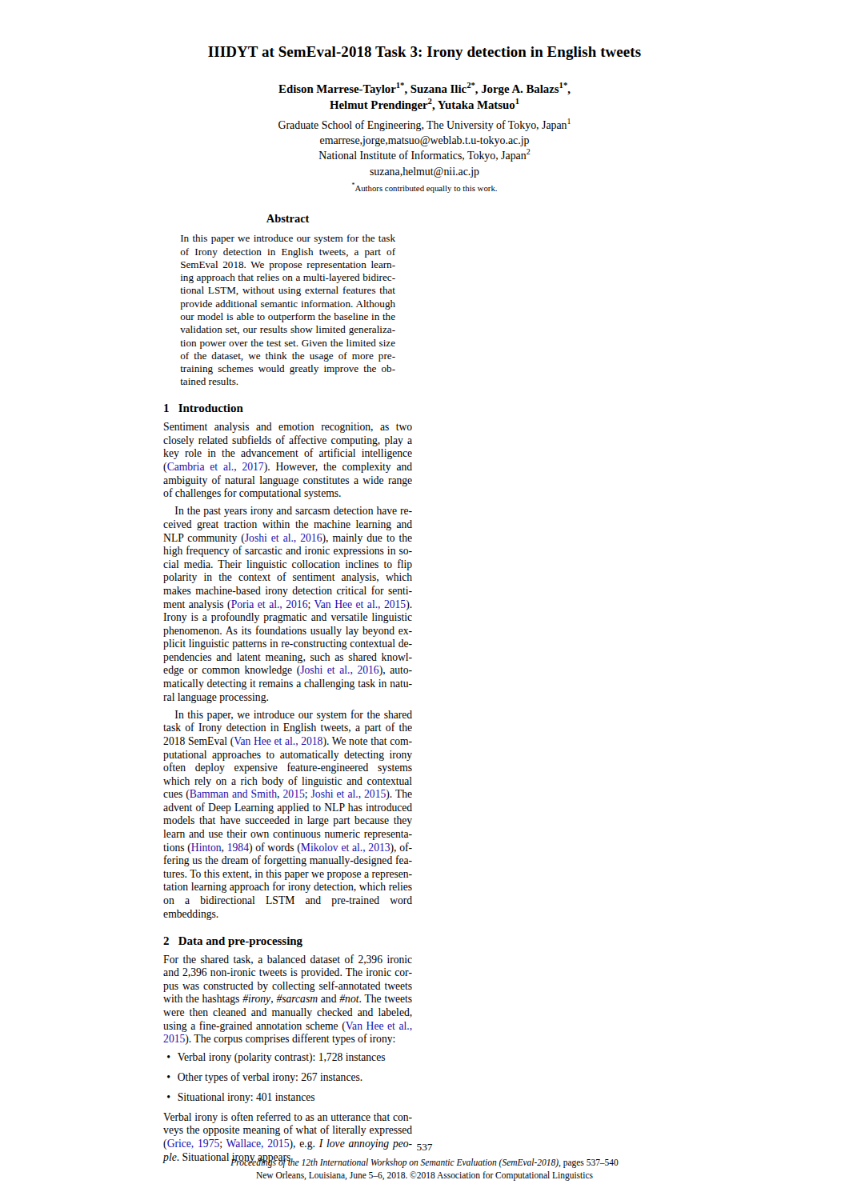IIIDYT at SemEval-2018 Task 3: Irony detection in English tweets
Edison Marrese-Taylor1*, Suzana Ilic2*, Jorge A. Balazs1*,
Helmut Prendinger2, Yutaka Matsuo1
Graduate School of Engineering, The University of Tokyo, Japan1
emarrese,jorge,matsuo@weblab.t.u-tokyo.ac.jp
National Institute of Informatics, Tokyo, Japan2
suzana,helmut@nii.ac.jp
*Authors contributed equally to this work.
Abstract
In this paper we introduce our system for the task of Irony detection in English tweets, a part of SemEval 2018. We propose representation learning approach that relies on a multi-layered bidirectional LSTM, without using external features that provide additional semantic information. Although our model is able to outperform the baseline in the validation set, our results show limited generalization power over the test set. Given the limited size of the dataset, we think the usage of more pre-training schemes would greatly improve the obtained results.
1 Introduction
Sentiment analysis and emotion recognition, as two closely related subfields of affective computing, play a key role in the advancement of artificial intelligence (Cambria et al., 2017). However, the complexity and ambiguity of natural language constitutes a wide range of challenges for computational systems.
In the past years irony and sarcasm detection have received great traction within the machine learning and NLP community (Joshi et al., 2016), mainly due to the high frequency of sarcastic and ironic expressions in social media. Their linguistic collocation inclines to flip polarity in the context of sentiment analysis, which makes machine-based irony detection critical for sentiment analysis (Poria et al., 2016; Van Hee et al., 2015). Irony is a profoundly pragmatic and versatile linguistic phenomenon. As its foundations usually lay beyond explicit linguistic patterns in re-constructing contextual dependencies and latent meaning, such as shared knowledge or common knowledge (Joshi et al., 2016), automatically detecting it remains a challenging task in natural language processing.
In this paper, we introduce our system for the shared task of Irony detection in English tweets, a part of the 2018 SemEval (Van Hee et al., 2018). We note that computational approaches to automatically detecting irony often deploy expensive feature-engineered systems which rely on a rich body of linguistic and contextual cues (Bamman and Smith, 2015; Joshi et al., 2015). The advent of Deep Learning applied to NLP has introduced models that have succeeded in large part because they learn and use their own continuous numeric representations (Hinton, 1984) of words (Mikolov et al., 2013), offering us the dream of forgetting manually-designed features. To this extent, in this paper we propose a representation learning approach for irony detection, which relies on a bidirectional LSTM and pre-trained word embeddings.
2 Data and pre-processing
For the shared task, a balanced dataset of 2,396 ironic and 2,396 non-ironic tweets is provided. The ironic corpus was constructed by collecting self-annotated tweets with the hashtags #irony, #sarcasm and #not. The tweets were then cleaned and manually checked and labeled, using a fine-grained annotation scheme (Van Hee et al., 2015). The corpus comprises different types of irony:
Verbal irony (polarity contrast): 1,728 instances
Other types of verbal irony: 267 instances.
Situational irony: 401 instances
Verbal irony is often referred to as an utterance that conveys the opposite meaning of what of literally expressed (Grice, 1975; Wallace, 2015), e.g. I love annoying people. Situational irony appears
537
Proceedings of the 12th International Workshop on Semantic Evaluation (SemEval-2018), pages 537–540
New Orleans, Louisiana, June 5–6, 2018. ©2018 Association for Computational Linguistics